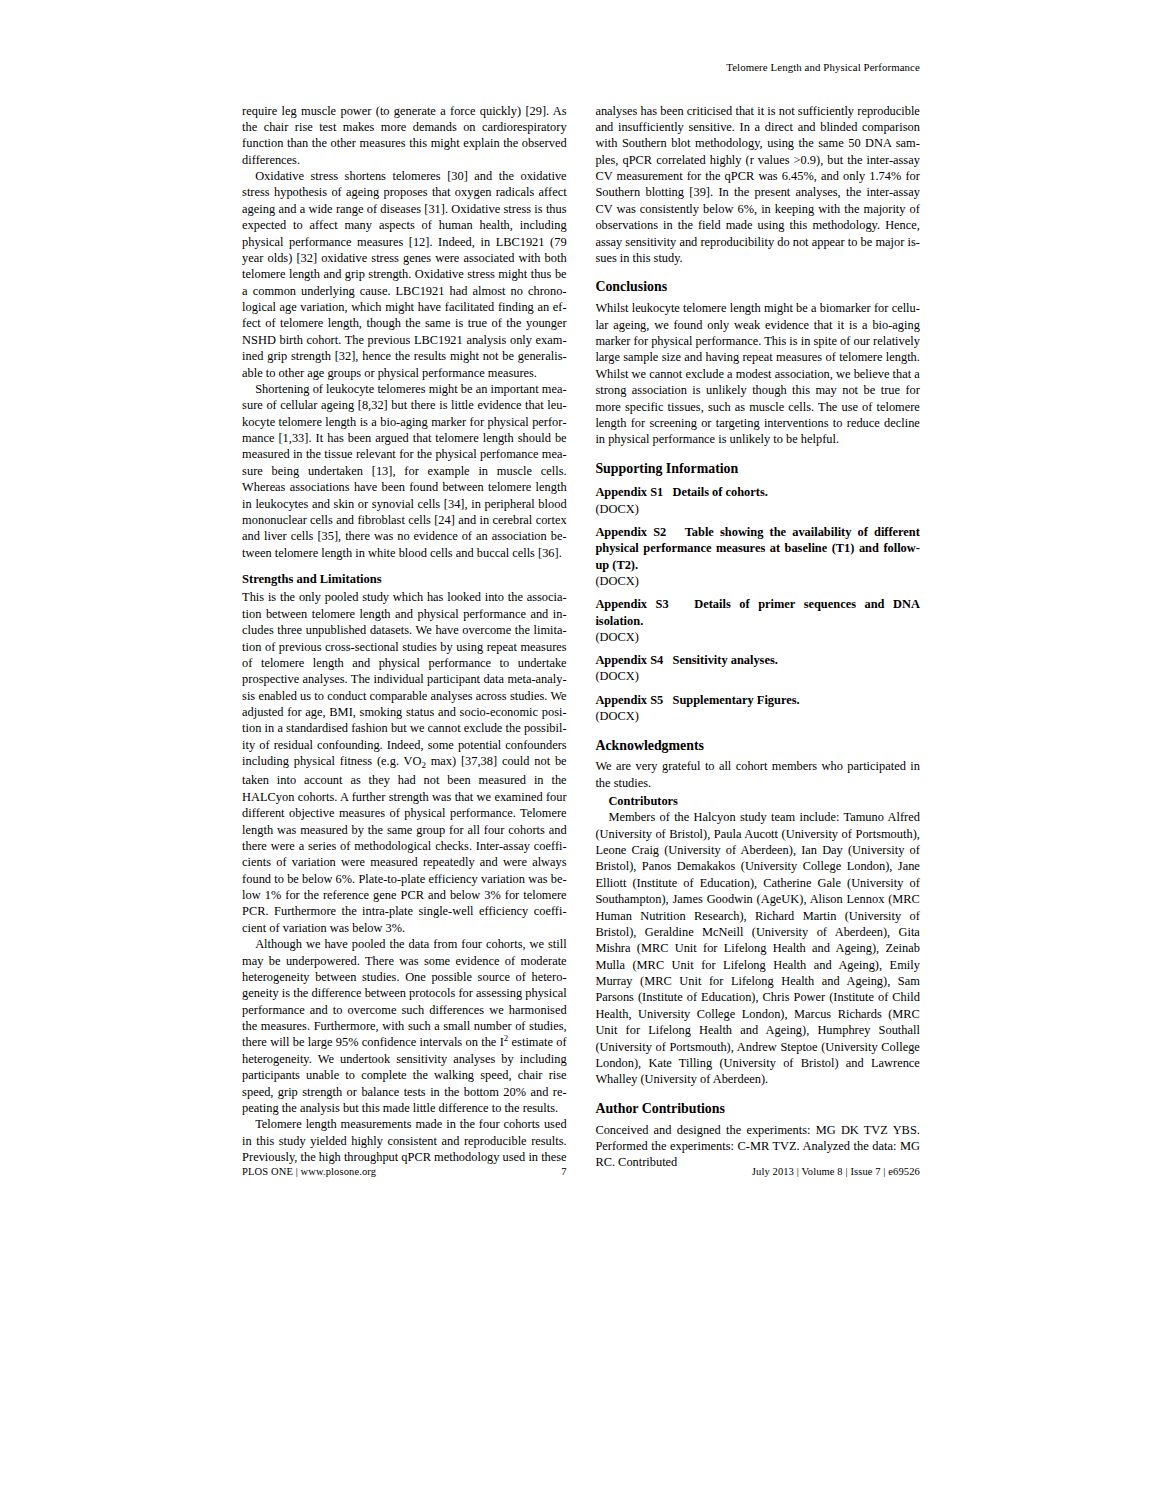Telomere Length and Physical Performance
require leg muscle power (to generate a force quickly) [29]. As the chair rise test makes more demands on cardiorespiratory function than the other measures this might explain the observed differences.
Oxidative stress shortens telomeres [30] and the oxidative stress hypothesis of ageing proposes that oxygen radicals affect ageing and a wide range of diseases [31]. Oxidative stress is thus expected to affect many aspects of human health, including physical performance measures [12]. Indeed, in LBC1921 (79 year olds) [32] oxidative stress genes were associated with both telomere length and grip strength. Oxidative stress might thus be a common underlying cause. LBC1921 had almost no chronological age variation, which might have facilitated finding an effect of telomere length, though the same is true of the younger NSHD birth cohort. The previous LBC1921 analysis only examined grip strength [32], hence the results might not be generalisable to other age groups or physical performance measures.
Shortening of leukocyte telomeres might be an important measure of cellular ageing [8,32] but there is little evidence that leukocyte telomere length is a bio-aging marker for physical performance [1,33]. It has been argued that telomere length should be measured in the tissue relevant for the physical perfomance measure being undertaken [13], for example in muscle cells. Whereas associations have been found between telomere length in leukocytes and skin or synovial cells [34], in peripheral blood mononuclear cells and fibroblast cells [24] and in cerebral cortex and liver cells [35], there was no evidence of an association between telomere length in white blood cells and buccal cells [36].
Strengths and Limitations
This is the only pooled study which has looked into the association between telomere length and physical performance and includes three unpublished datasets. We have overcome the limitation of previous cross-sectional studies by using repeat measures of telomere length and physical performance to undertake prospective analyses. The individual participant data meta-analysis enabled us to conduct comparable analyses across studies. We adjusted for age, BMI, smoking status and socio-economic position in a standardised fashion but we cannot exclude the possibility of residual confounding. Indeed, some potential confounders including physical fitness (e.g. VO2 max) [37,38] could not be taken into account as they had not been measured in the HALCyon cohorts. A further strength was that we examined four different objective measures of physical performance. Telomere length was measured by the same group for all four cohorts and there were a series of methodological checks. Inter-assay coefficients of variation were measured repeatedly and were always found to be below 6%. Plate-to-plate efficiency variation was below 1% for the reference gene PCR and below 3% for telomere PCR. Furthermore the intra-plate single-well efficiency coefficient of variation was below 3%.
Although we have pooled the data from four cohorts, we still may be underpowered. There was some evidence of moderate heterogeneity between studies. One possible source of heterogeneity is the difference between protocols for assessing physical performance and to overcome such differences we harmonised the measures. Furthermore, with such a small number of studies, there will be large 95% confidence intervals on the I2 estimate of heterogeneity. We undertook sensitivity analyses by including participants unable to complete the walking speed, chair rise speed, grip strength or balance tests in the bottom 20% and repeating the analysis but this made little difference to the results.
Telomere length measurements made in the four cohorts used in this study yielded highly consistent and reproducible results. Previously, the high throughput qPCR methodology used in these analyses has been criticised that it is not sufficiently reproducible and insufficiently sensitive. In a direct and blinded comparison with Southern blot methodology, using the same 50 DNA samples, qPCR correlated highly (r values >0.9), but the inter-assay CV measurement for the qPCR was 6.45%, and only 1.74% for Southern blotting [39]. In the present analyses, the inter-assay CV was consistently below 6%, in keeping with the majority of observations in the field made using this methodology. Hence, assay sensitivity and reproducibility do not appear to be major issues in this study.
Conclusions
Whilst leukocyte telomere length might be a biomarker for cellular ageing, we found only weak evidence that it is a bio-aging marker for physical performance. This is in spite of our relatively large sample size and having repeat measures of telomere length. Whilst we cannot exclude a modest association, we believe that a strong association is unlikely though this may not be true for more specific tissues, such as muscle cells. The use of telomere length for screening or targeting interventions to reduce decline in physical performance is unlikely to be helpful.
Supporting Information
Appendix S1 Details of cohorts.
(DOCX)
Appendix S2 Table showing the availability of different physical performance measures at baseline (T1) and follow-up (T2).
(DOCX)
Appendix S3 Details of primer sequences and DNA isolation.
(DOCX)
Appendix S4 Sensitivity analyses.
(DOCX)
Appendix S5 Supplementary Figures.
(DOCX)
Acknowledgments
We are very grateful to all cohort members who participated in the studies.
Contributors
Members of the Halcyon study team include: Tamuno Alfred (University of Bristol), Paula Aucott (University of Portsmouth), Leone Craig (University of Aberdeen), Ian Day (University of Bristol), Panos Demakakos (University College London), Jane Elliott (Institute of Education), Catherine Gale (University of Southampton), James Goodwin (AgeUK), Alison Lennox (MRC Human Nutrition Research), Richard Martin (University of Bristol), Geraldine McNeill (University of Aberdeen), Gita Mishra (MRC Unit for Lifelong Health and Ageing), Zeinab Mulla (MRC Unit for Lifelong Health and Ageing), Emily Murray (MRC Unit for Lifelong Health and Ageing), Sam Parsons (Institute of Education), Chris Power (Institute of Child Health, University College London), Marcus Richards (MRC Unit for Lifelong Health and Ageing), Humphrey Southall (University of Portsmouth), Andrew Steptoe (University College London), Kate Tilling (University of Bristol) and Lawrence Whalley (University of Aberdeen).
Author Contributions
Conceived and designed the experiments: MG DK TVZ YBS. Performed the experiments: C-MR TVZ. Analyzed the data: MG RC. Contributed
PLOS ONE | www.plosone.org
7
July 2013 | Volume 8 | Issue 7 | e69526